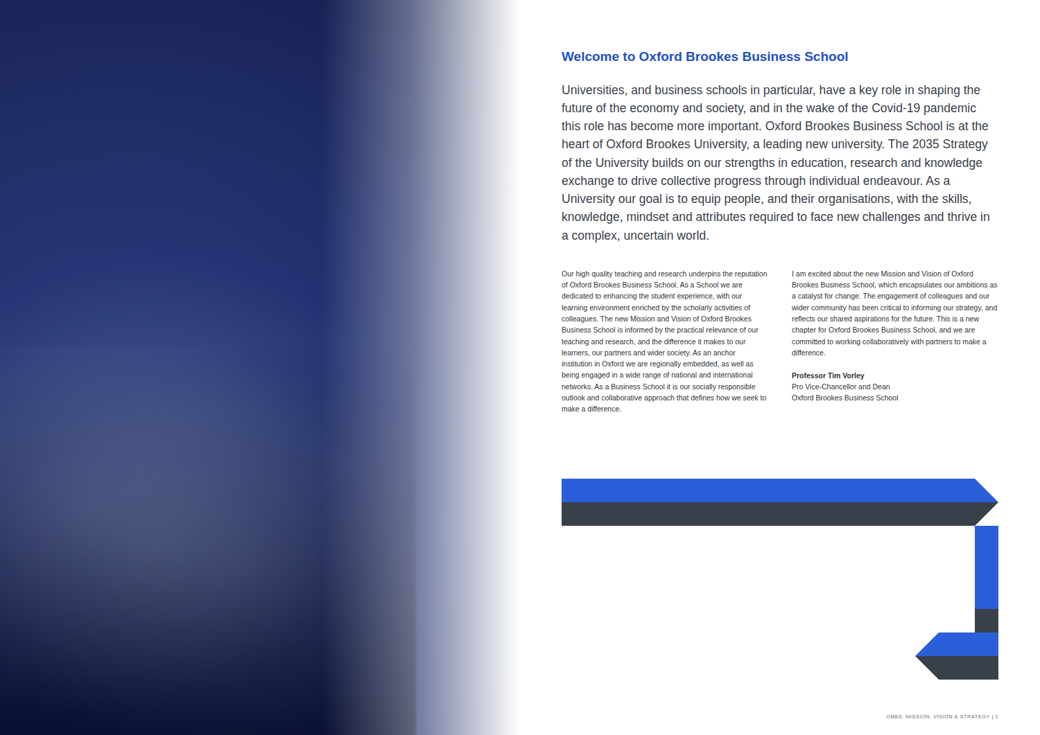Welcome to Oxford Brookes Business School
Universities, and business schools in particular, have a key role in shaping the future of the economy and society, and in the wake of the Covid-19 pandemic this role has become more important. Oxford Brookes Business School is at the heart of Oxford Brookes University, a leading new university. The 2035 Strategy of the University builds on our strengths in education, research and knowledge exchange to drive collective progress through individual endeavour. As a University our goal is to equip people, and their organisations, with the skills, knowledge, mindset and attributes required to face new challenges and thrive in a complex, uncertain world.
Our high quality teaching and research underpins the reputation of Oxford Brookes Business School. As a School we are dedicated to enhancing the student experience, with our learning environment enriched by the scholarly activities of colleagues. The new Mission and Vision of Oxford Brookes Business School is informed by the practical relevance of our teaching and research, and the difference it makes to our learners, our partners and wider society. As an anchor institution in Oxford we are regionally embedded, as well as being engaged in a wide range of national and international networks. As a Business School it is our socially responsible outlook and collaborative approach that defines how we seek to make a difference.
I am excited about the new Mission and Vision of Oxford Brookes Business School, which encapsulates our ambitions as a catalyst for change. The engagement of colleagues and our wider community has been critical to informing our strategy, and reflects our shared aspirations for the future. This is a new chapter for Oxford Brookes Business School, and we are committed to working collaboratively with partners to make a difference.
Professor Tim Vorley Pro Vice-Chancellor and Dean
Oxford Brookes Business School
OBBS: MISSION, VISION & STRATEGY | 1